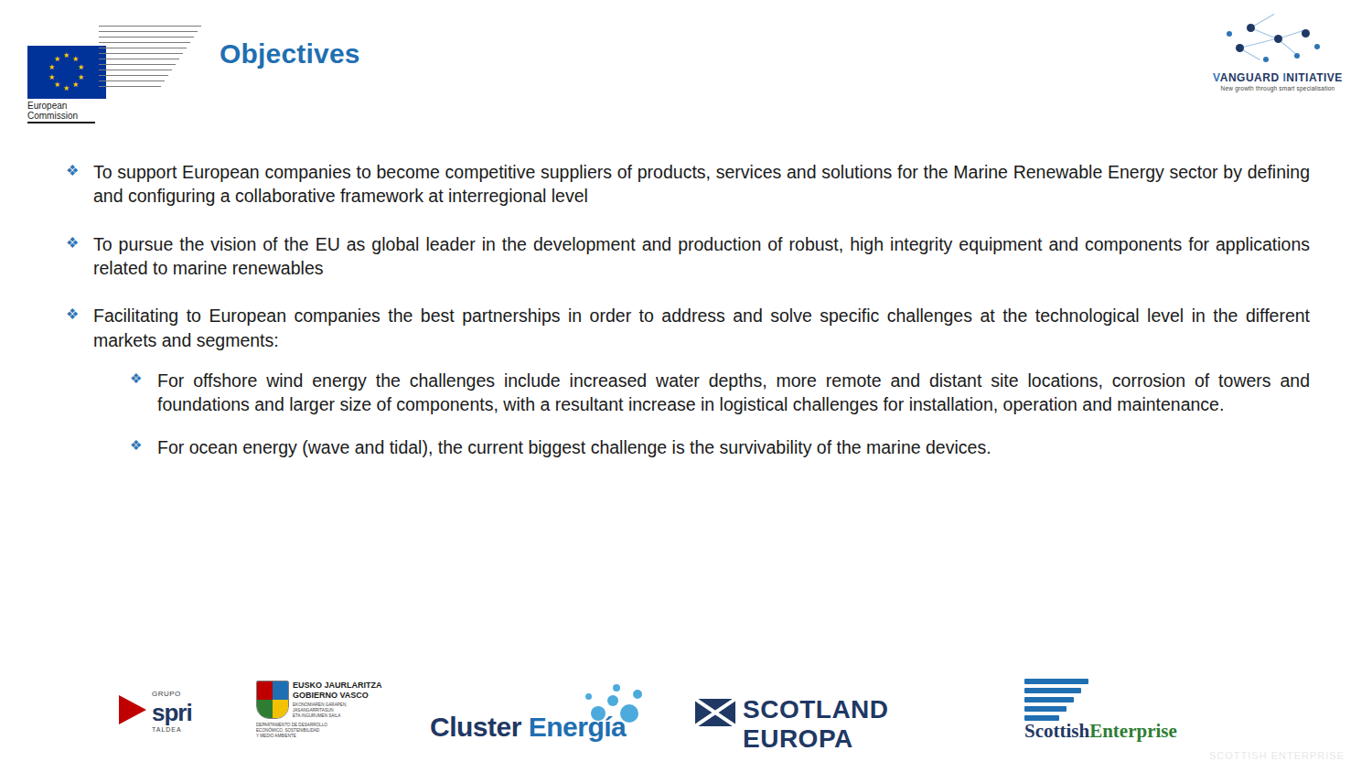★ ★ ★ ★ ★ ★ ★ ★ ★ ★
European
Commission
Objectives
VANGUARD INITIATIVE
New growth through smart specialisation
To support European companies to become competitive suppliers of products, services and solutions for the Marine Renewable Energy sector by defining and configuring a collaborative framework at interregional level
To pursue the vision of the EU as global leader in the development and production of robust, high integrity equipment and components for applications related to marine renewables
Facilitating to European companies the best partnerships in order to address and solve specific challenges at the technological level in the different markets and segments:
For offshore wind energy the challenges include increased water depths, more remote and distant site locations, corrosion of towers and foundations and larger size of components, with a resultant increase in logistical challenges for installation, operation and maintenance.
For ocean energy (wave and tidal), the current biggest challenge is the survivability of the marine devices.
GRUPO
spri
TALDEA
EUSKO JAURLARITZA
GOBIERNO VASCO
EKONOMIAREN GARAPEN,
JASANGARRITASUN
ETA INGURUMEN SAILA
DEPARTAMENTO DE DESARROLLO
ECONÓMICO, SOSTENIBILIDAD
Y MEDIO AMBIENTE
Cluster Energía
SCOTLAND EUROPA
ScottishEnterprise
SCOTTISH ENTERPRISE